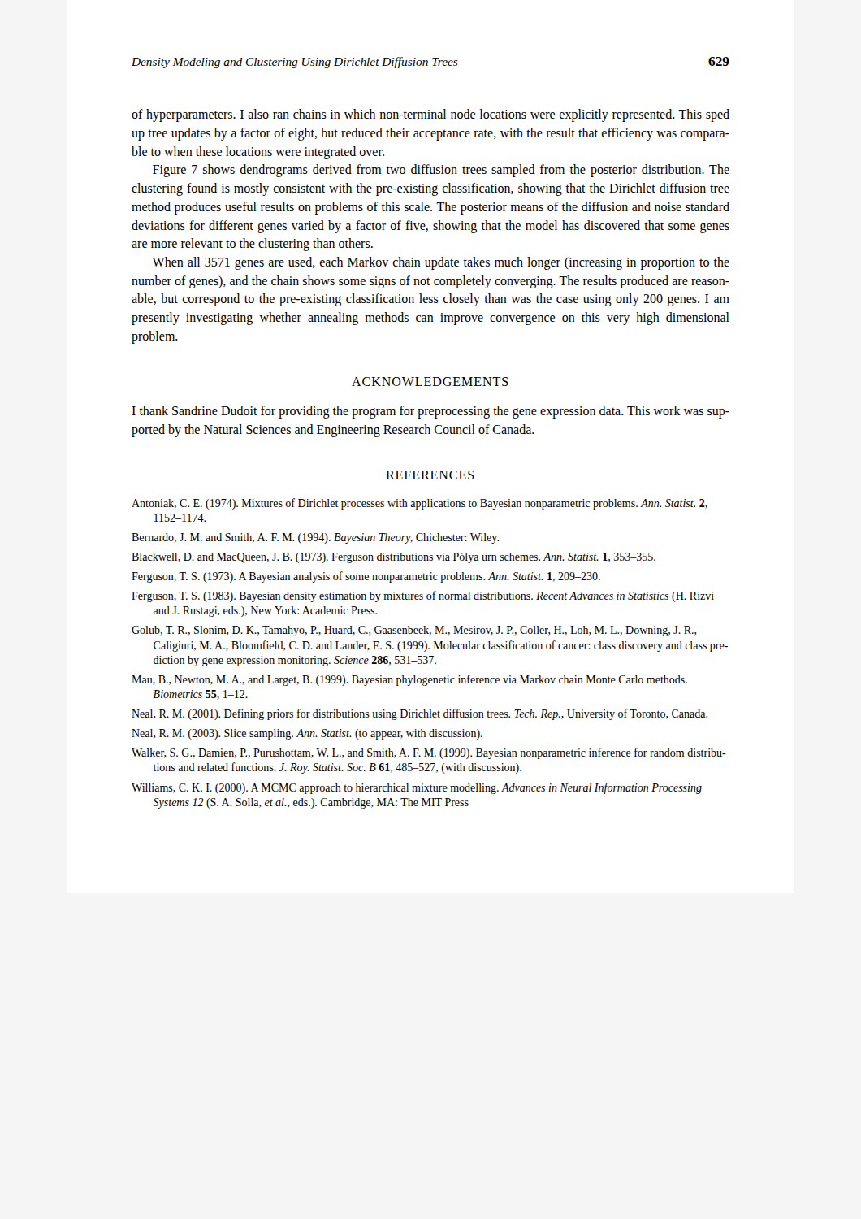Density Modeling and Clustering Using Dirichlet Diffusion Trees 629
of hyperparameters. I also ran chains in which non-terminal node locations were explicitly represented. This sped up tree updates by a factor of eight, but reduced their acceptance rate, with the result that efficiency was comparable to when these locations were integrated over.
Figure 7 shows dendrograms derived from two diffusion trees sampled from the posterior distribution. The clustering found is mostly consistent with the pre-existing classification, showing that the Dirichlet diffusion tree method produces useful results on problems of this scale. The posterior means of the diffusion and noise standard deviations for different genes varied by a factor of five, showing that the model has discovered that some genes are more relevant to the clustering than others.
When all 3571 genes are used, each Markov chain update takes much longer (increasing in proportion to the number of genes), and the chain shows some signs of not completely converging. The results produced are reasonable, but correspond to the pre-existing classification less closely than was the case using only 200 genes. I am presently investigating whether annealing methods can improve convergence on this very high dimensional problem.
ACKNOWLEDGEMENTS
I thank Sandrine Dudoit for providing the program for preprocessing the gene expression data. This work was supported by the Natural Sciences and Engineering Research Council of Canada.
REFERENCES
Antoniak, C. E. (1974). Mixtures of Dirichlet processes with applications to Bayesian nonparametric problems. Ann. Statist. 2, 1152–1174.
Bernardo, J. M. and Smith, A. F. M. (1994). Bayesian Theory, Chichester: Wiley.
Blackwell, D. and MacQueen, J. B. (1973). Ferguson distributions via Pólya urn schemes. Ann. Statist. 1, 353–355.
Ferguson, T. S. (1973). A Bayesian analysis of some nonparametric problems. Ann. Statist. 1, 209–230.
Ferguson, T. S. (1983). Bayesian density estimation by mixtures of normal distributions. Recent Advances in Statistics (H. Rizvi and J. Rustagi, eds.), New York: Academic Press.
Golub, T. R., Slonim, D. K., Tamahyo, P., Huard, C., Gaasenbeek, M., Mesirov, J. P., Coller, H., Loh, M. L., Downing, J. R., Caligiuri, M. A., Bloomfield, C. D. and Lander, E. S. (1999). Molecular classification of cancer: class discovery and class prediction by gene expression monitoring. Science 286, 531–537.
Mau, B., Newton, M. A., and Larget, B. (1999). Bayesian phylogenetic inference via Markov chain Monte Carlo methods. Biometrics 55, 1–12.
Neal, R. M. (2001). Defining priors for distributions using Dirichlet diffusion trees. Tech. Rep., University of Toronto, Canada.
Neal, R. M. (2003). Slice sampling. Ann. Statist. (to appear, with discussion).
Walker, S. G., Damien, P., Purushottam, W. L., and Smith, A. F. M. (1999). Bayesian nonparametric inference for random distributions and related functions. J. Roy. Statist. Soc. B 61, 485–527, (with discussion).
Williams, C. K. I. (2000). A MCMC approach to hierarchical mixture modelling. Advances in Neural Information Processing Systems 12 (S. A. Solla, et al., eds.). Cambridge, MA: The MIT Press